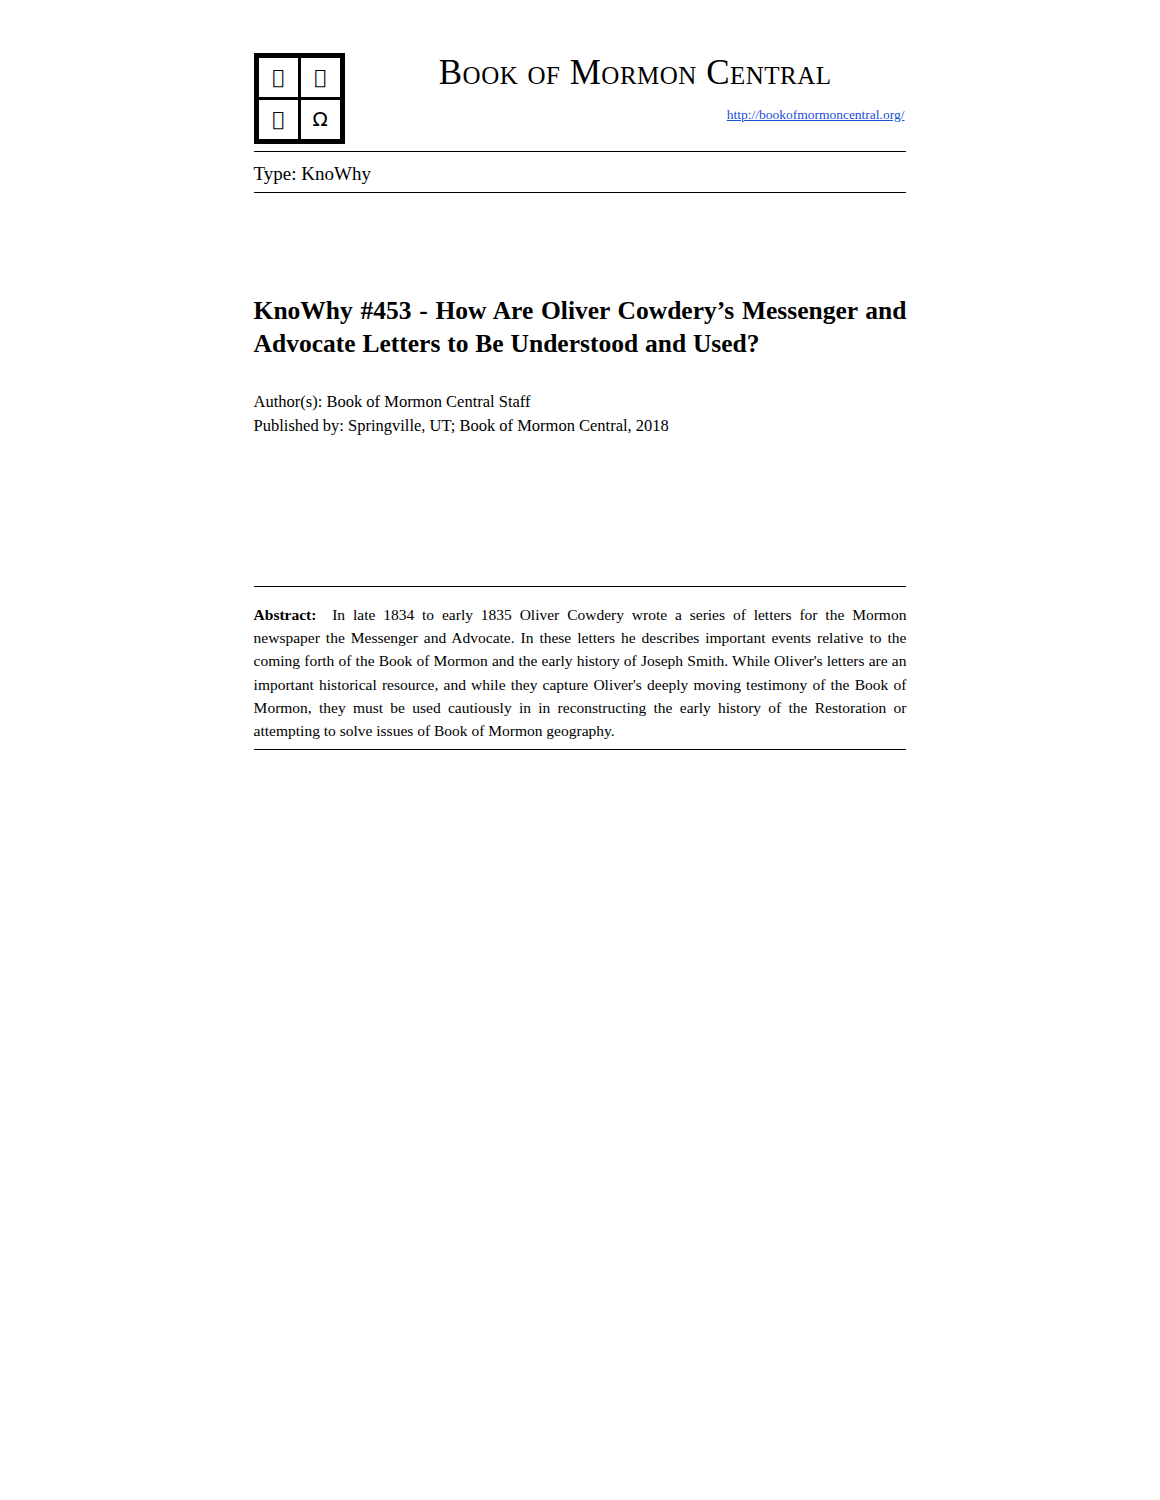𓂀
𓅱
𓇋
Ω
Book of Mormon Central
http://bookofmormoncentral.org/
Type: KnoWhy
KnoWhy #453 - How Are Oliver Cowdery’s Messenger and Advocate Letters to Be Understood and Used?
Author(s): Book of Mormon Central Staff
Published by: Springville, UT; Book of Mormon Central, 2018
Abstract: In late 1834 to early 1835 Oliver Cowdery wrote a series of letters for the Mormon newspaper the Messenger and Advocate. In these letters he describes important events relative to the coming forth of the Book of Mormon and the early history of Joseph Smith. While Oliver's letters are an important historical resource, and while they capture Oliver's deeply moving testimony of the Book of Mormon, they must be used cautiously in in reconstructing the early history of the Restoration or attempting to solve issues of Book of Mormon geography.